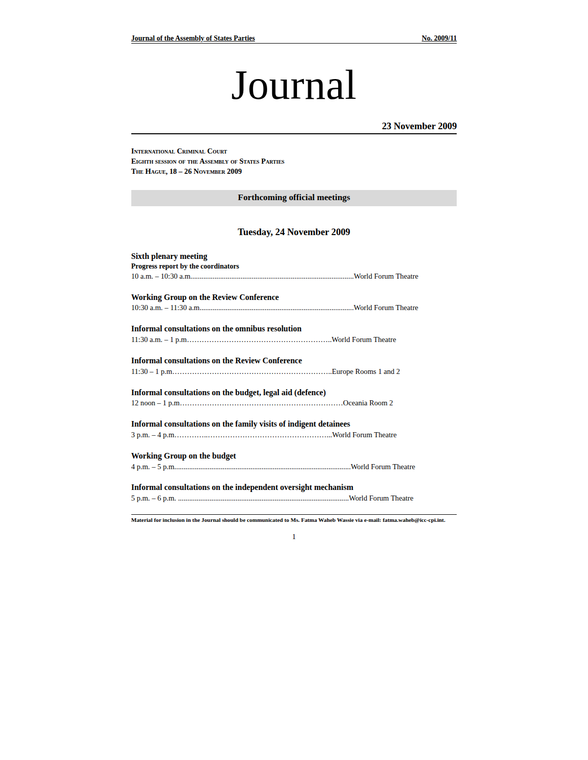Journal of the Assembly of States Parties No. 2009/11
Journal
23 November 2009
International Criminal Court
Eighth session of the Assembly of States Parties
The Hague, 18 – 26 November 2009
Forthcoming official meetings
Tuesday, 24 November 2009
Sixth plenary meeting
Progress report by the coordinators
10 a.m. – 10:30 a.m........................................................................................World Forum Theatre
Working Group on the Review Conference
10:30 a.m. – 11:30 a.m...................................................................................World Forum Theatre
Informal consultations on the omnibus resolution
11:30 a.m. – 1 p.m…………………………………………………..World Forum Theatre
Informal consultations on the Review Conference
11:30 – 1 p.m………………………………………………………..Europe Rooms 1 and 2
Informal consultations on the budget, legal aid (defence)
12 noon – 1 p.m…………………………………………………………Oceania Room 2
Informal consultations on the family visits of indigent detainees
3 p.m. – 4 p.m…………..…………………………………………...World Forum Theatre
Working Group on the budget
4 p.m. – 5 p.m...............................................................................................World Forum Theatre
Informal consultations on the independent oversight mechanism
5 p.m. – 6 p.m. ............................................................................................World Forum Theatre
Material for inclusion in the Journal should be communicated to Ms. Fatma Waheb Wassie via e-mail: fatma.waheb@icc-cpi.int.
1